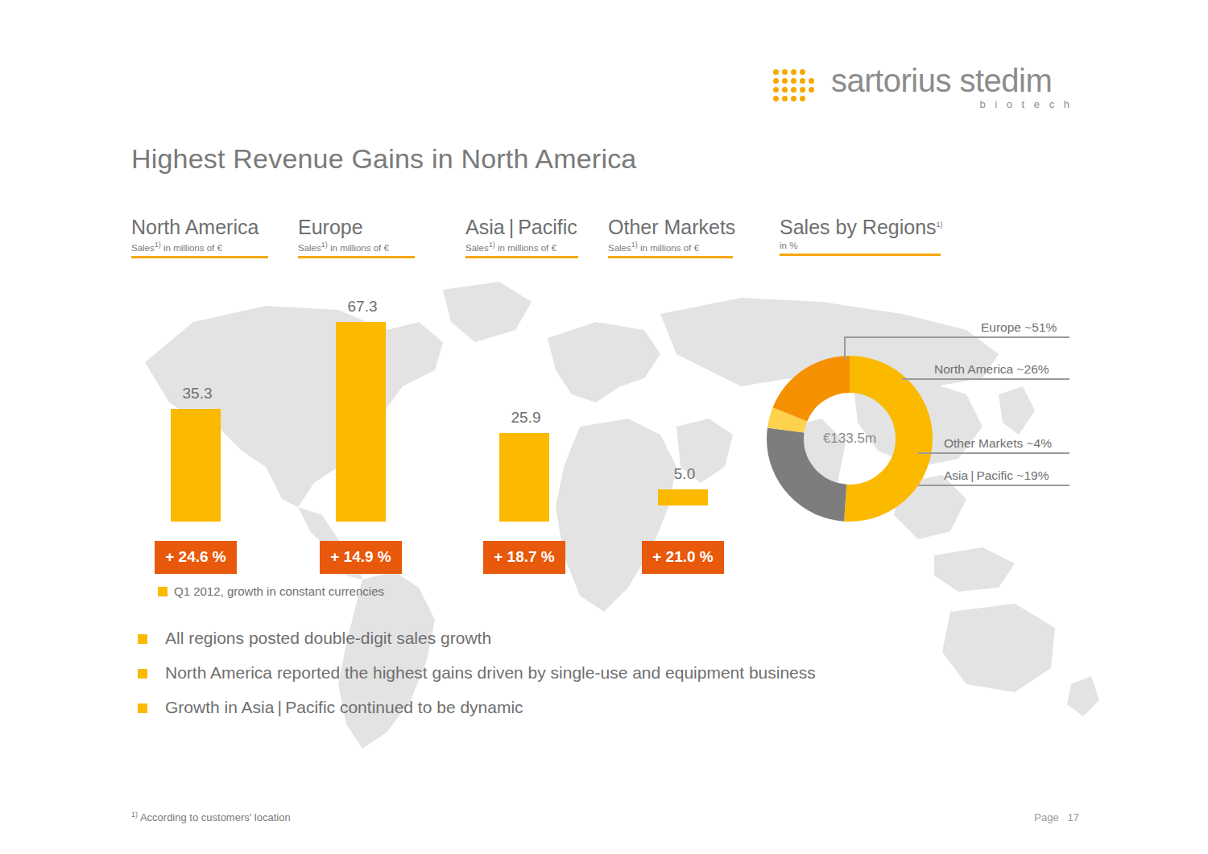sartorius stedim
b i o t e c h
Highest Revenue Gains in North America
North America
Sales1) in millions of €
Europe
Sales1) in millions of €
Asia | Pacific
Sales1) in millions of €
Other Markets
Sales1) in millions of €
Sales by Regions1)
in %
35.3
67.3
25.9
5.0
+ 24.6 %
+ 14.9 %
+ 18.7 %
+ 21.0 %
Q1 2012, growth in constant currencies
€133.5m
Europe ~51%
North America ~26%
Other Markets ~4%
Asia | Pacific ~19%
All regions posted double-digit sales growth
North America reported the highest gains driven by single-use and equipment business
Growth in Asia | Pacific continued to be dynamic
1) According to customers' location
Page 17